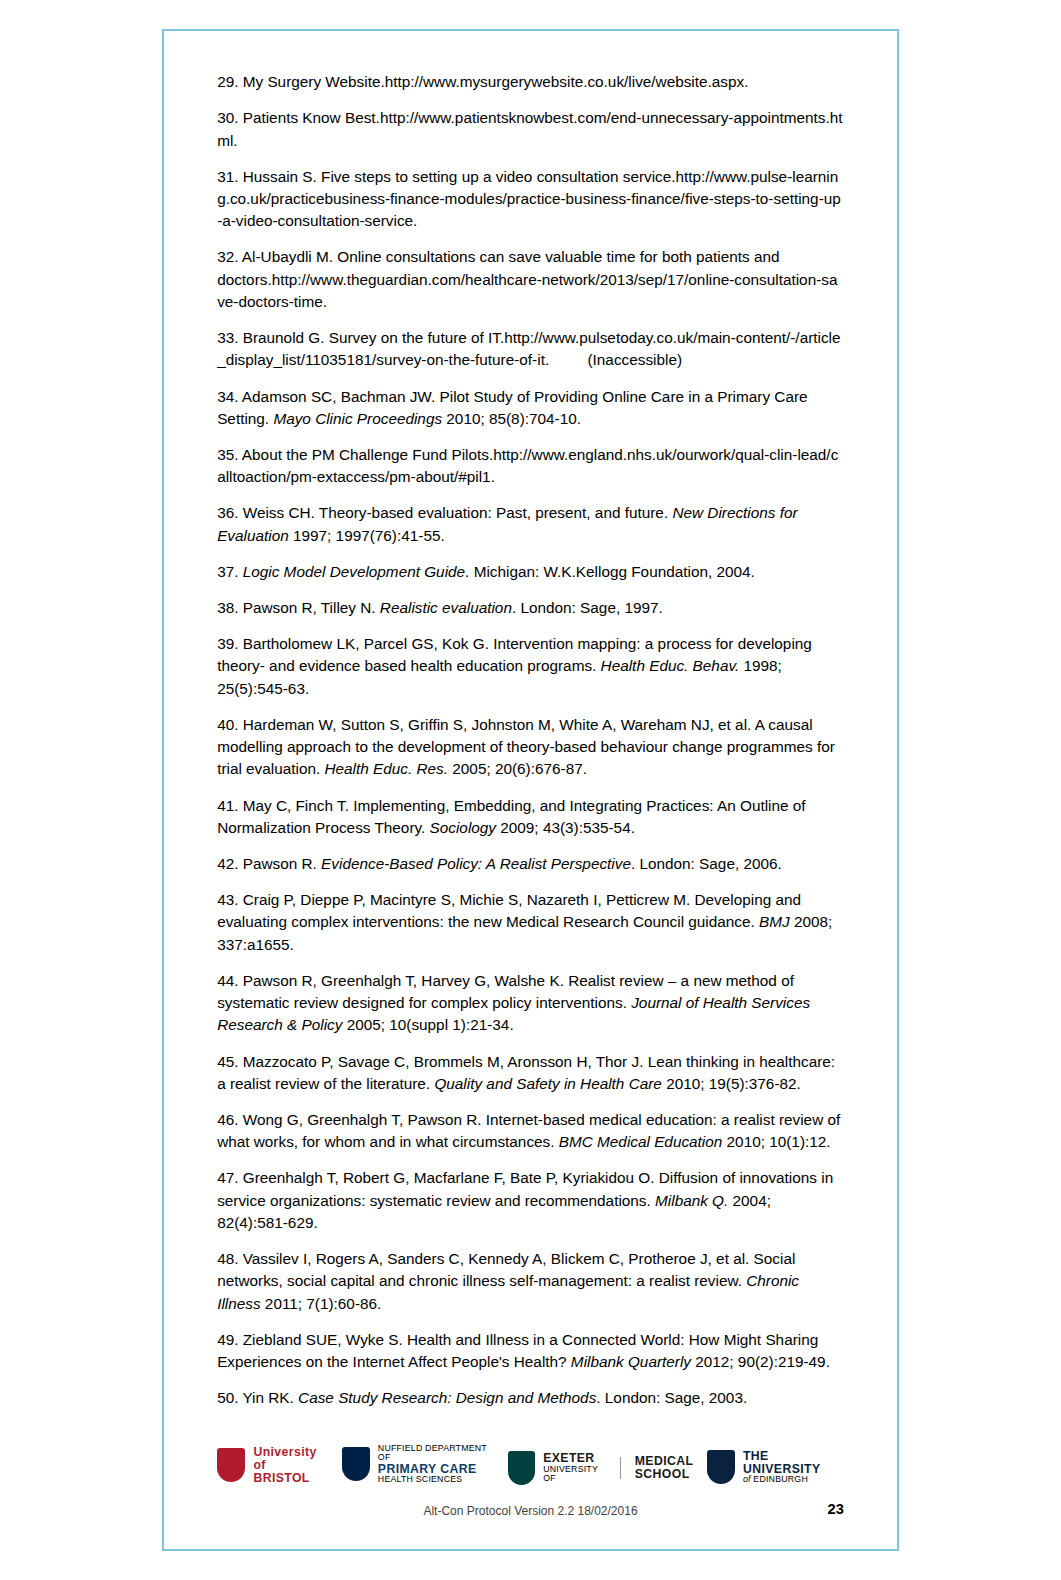29. My Surgery Website.http://www.mysurgerywebsite.co.uk/live/website.aspx.
30. Patients Know Best.http://www.patientsknowbest.com/end-unnecessary-appointments.html.
31. Hussain S. Five steps to setting up a video consultation service.http://www.pulse-learning.co.uk/practicebusiness-finance-modules/practice-business-finance/five-steps-to-setting-up-a-video-consultation-service.
32. Al-Ubaydli M. Online consultations can save valuable time for both patients and doctors.http://www.theguardian.com/healthcare-network/2013/sep/17/online-consultation-save-doctors-time.
33. Braunold G. Survey on the future of IT.http://www.pulsetoday.co.uk/main-content/-/article_display_list/11035181/survey-on-the-future-of-it. (Inaccessible)
34. Adamson SC, Bachman JW. Pilot Study of Providing Online Care in a Primary Care Setting. Mayo Clinic Proceedings 2010; 85(8):704-10.
35. About the PM Challenge Fund Pilots.http://www.england.nhs.uk/ourwork/qual-clin-lead/calltoaction/pm-extaccess/pm-about/#pil1.
36. Weiss CH. Theory-based evaluation: Past, present, and future. New Directions for Evaluation 1997; 1997(76):41-55.
37. Logic Model Development Guide. Michigan: W.K.Kellogg Foundation, 2004.
38. Pawson R, Tilley N. Realistic evaluation. London: Sage, 1997.
39. Bartholomew LK, Parcel GS, Kok G. Intervention mapping: a process for developing theory- and evidence based health education programs. Health Educ. Behav. 1998; 25(5):545-63.
40. Hardeman W, Sutton S, Griffin S, Johnston M, White A, Wareham NJ, et al. A causal modelling approach to the development of theory-based behaviour change programmes for trial evaluation. Health Educ. Res. 2005; 20(6):676-87.
41. May C, Finch T. Implementing, Embedding, and Integrating Practices: An Outline of Normalization Process Theory. Sociology 2009; 43(3):535-54.
42. Pawson R. Evidence-Based Policy: A Realist Perspective. London: Sage, 2006.
43. Craig P, Dieppe P, Macintyre S, Michie S, Nazareth I, Petticrew M. Developing and evaluating complex interventions: the new Medical Research Council guidance. BMJ 2008; 337:a1655.
44. Pawson R, Greenhalgh T, Harvey G, Walshe K. Realist review – a new method of systematic review designed for complex policy interventions. Journal of Health Services Research & Policy 2005; 10(suppl 1):21-34.
45. Mazzocato P, Savage C, Brommels M, Aronsson H, Thor J. Lean thinking in healthcare: a realist review of the literature. Quality and Safety in Health Care 2010; 19(5):376-82.
46. Wong G, Greenhalgh T, Pawson R. Internet-based medical education: a realist review of what works, for whom and in what circumstances. BMC Medical Education 2010; 10(1):12.
47. Greenhalgh T, Robert G, Macfarlane F, Bate P, Kyriakidou O. Diffusion of innovations in service organizations: systematic review and recommendations. Milbank Q. 2004; 82(4):581-629.
48. Vassilev I, Rogers A, Sanders C, Kennedy A, Blickem C, Protheroe J, et al. Social networks, social capital and chronic illness self-management: a realist review. Chronic Illness 2011; 7(1):60-86.
49. Ziebland SUE, Wyke S. Health and Illness in a Connected World: How Might Sharing Experiences on the Internet Affect People's Health? Milbank Quarterly 2012; 90(2):219-49.
50. Yin RK. Case Study Research: Design and Methods. London: Sage, 2003.
University of BRISTOL
NUFFIELD DEPARTMENT OF PRIMARY CARE HEALTH SCIENCES
EXETER UNIVERSITY OF MEDICAL SCHOOL
THE UNIVERSITY of EDINBURGH
Alt-Con Protocol Version 2.2 18/02/2016
23